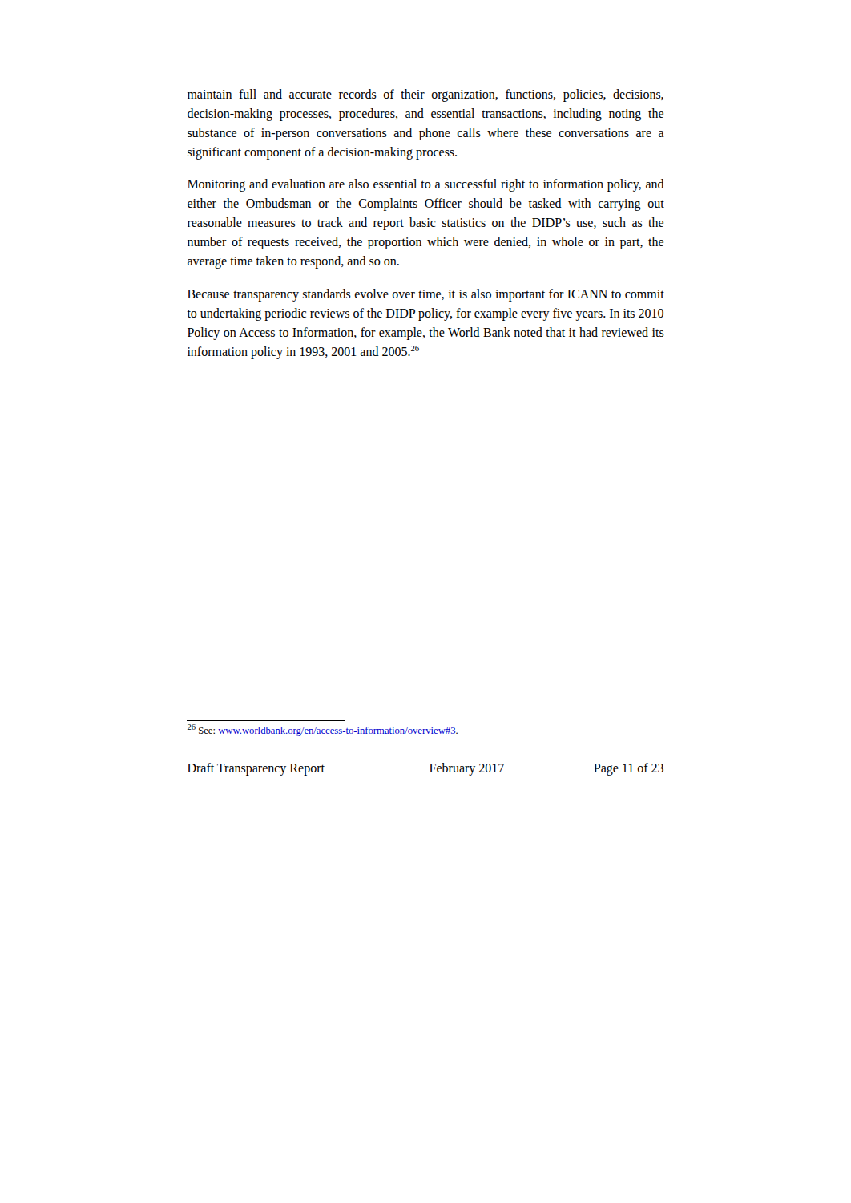maintain full and accurate records of their organization, functions, policies, decisions, decision-making processes, procedures, and essential transactions, including noting the substance of in-person conversations and phone calls where these conversations are a significant component of a decision-making process.
Monitoring and evaluation are also essential to a successful right to information policy, and either the Ombudsman or the Complaints Officer should be tasked with carrying out reasonable measures to track and report basic statistics on the DIDP’s use, such as the number of requests received, the proportion which were denied, in whole or in part, the average time taken to respond, and so on.
Because transparency standards evolve over time, it is also important for ICANN to commit to undertaking periodic reviews of the DIDP policy, for example every five years. In its 2010 Policy on Access to Information, for example, the World Bank noted that it had reviewed its information policy in 1993, 2001 and 2005.26
26 See: www.worldbank.org/en/access-to-information/overview#3.
Draft Transparency Report
February 2017
Page 11 of 23